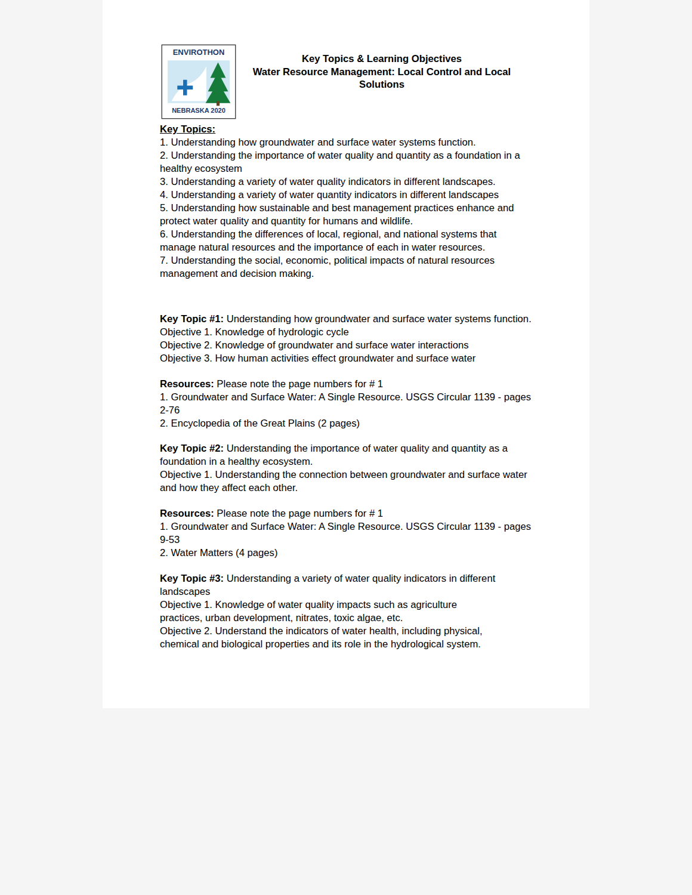Key Topics & Learning Objectives
Water Resource Management: Local Control and Local Solutions
Key Topics:
1. Understanding how groundwater and surface water systems function.
2. Understanding the importance of water quality and quantity as a foundation in a healthy ecosystem
3. Understanding a variety of water quality indicators in different landscapes.
4. Understanding a variety of water quantity indicators in different landscapes
5. Understanding how sustainable and best management practices enhance and protect water quality and quantity for humans and wildlife.
6. Understanding the differences of local, regional, and national systems that manage natural resources and the importance of each in water resources.
7. Understanding the social, economic, political impacts of natural resources management and decision making.
Key Topic #1: Understanding how groundwater and surface water systems function.
Objective 1. Knowledge of hydrologic cycle
Objective 2. Knowledge of groundwater and surface water interactions
Objective 3. How human activities effect groundwater and surface water
Resources: Please note the page numbers for # 1
1. Groundwater and Surface Water: A Single Resource. USGS Circular 1139 - pages 2-76
2. Encyclopedia of the Great Plains (2 pages)
Key Topic #2: Understanding the importance of water quality and quantity as a foundation in a healthy ecosystem.
Objective 1. Understanding the connection between groundwater and surface water and how they affect each other.
Resources: Please note the page numbers for # 1
1. Groundwater and Surface Water: A Single Resource. USGS Circular 1139 - pages 9-53
2. Water Matters (4 pages)
Key Topic #3: Understanding a variety of water quality indicators in different landscapes
Objective 1. Knowledge of water quality impacts such as agriculture
practices, urban development, nitrates, toxic algae, etc.
Objective 2. Understand the indicators of water health, including physical,
chemical and biological properties and its role in the hydrological system.